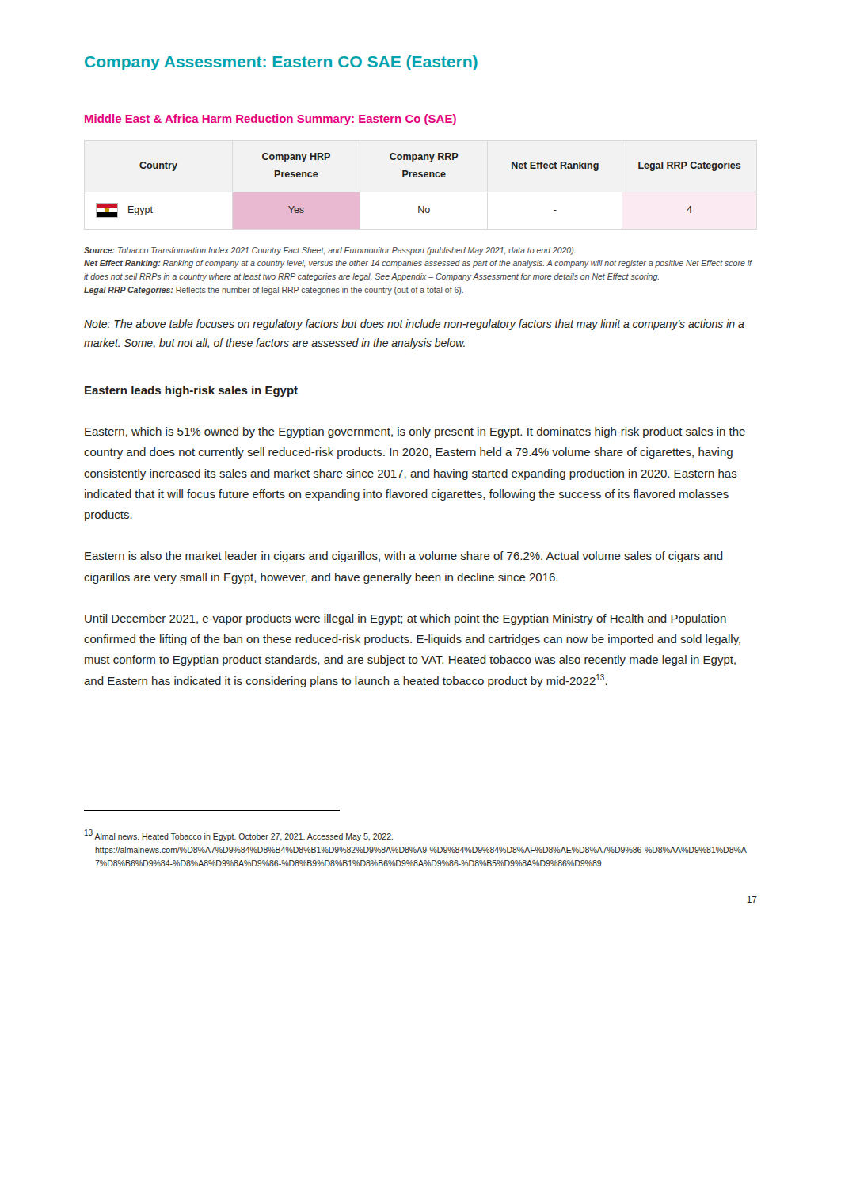Company Assessment: Eastern CO SAE (Eastern)
Middle East & Africa Harm Reduction Summary: Eastern Co (SAE)
| Country | Company HRP Presence | Company RRP Presence | Net Effect Ranking | Legal RRP Categories |
| --- | --- | --- | --- | --- |
| Egypt | Yes | No | - | 4 |
Source: Tobacco Transformation Index 2021 Country Fact Sheet, and Euromonitor Passport (published May 2021, data to end 2020).
Net Effect Ranking: Ranking of company at a country level, versus the other 14 companies assessed as part of the analysis. A company will not register a positive Net Effect score if it does not sell RRPs in a country where at least two RRP categories are legal. See Appendix – Company Assessment for more details on Net Effect scoring.
Legal RRP Categories: Reflects the number of legal RRP categories in the country (out of a total of 6).
Note: The above table focuses on regulatory factors but does not include non-regulatory factors that may limit a company's actions in a market. Some, but not all, of these factors are assessed in the analysis below.
Eastern leads high-risk sales in Egypt
Eastern, which is 51% owned by the Egyptian government, is only present in Egypt. It dominates high-risk product sales in the country and does not currently sell reduced-risk products. In 2020, Eastern held a 79.4% volume share of cigarettes, having consistently increased its sales and market share since 2017, and having started expanding production in 2020. Eastern has indicated that it will focus future efforts on expanding into flavored cigarettes, following the success of its flavored molasses products.
Eastern is also the market leader in cigars and cigarillos, with a volume share of 76.2%. Actual volume sales of cigars and cigarillos are very small in Egypt, however, and have generally been in decline since 2016.
Until December 2021, e-vapor products were illegal in Egypt; at which point the Egyptian Ministry of Health and Population confirmed the lifting of the ban on these reduced-risk products. E-liquids and cartridges can now be imported and sold legally, must conform to Egyptian product standards, and are subject to VAT. Heated tobacco was also recently made legal in Egypt, and Eastern has indicated it is considering plans to launch a heated tobacco product by mid-202213.
13 Almal news. Heated Tobacco in Egypt. October 27, 2021. Accessed May 5, 2022. https://almalnews.com/%D8%A7%D9%84%D8%B4%D8%B1%D9%82%D9%8A%D8%A9-%D9%84%D9%84%D8%AF%D8%AE%D8%A7%D9%86-%D8%AA%D9%81%D8%A7%D8%B6%D9%84-%D8%A8%D9%8A%D9%86-%D8%B9%D8%B1%D8%B6%D9%8A%D9%86-%D8%B5%D9%8A%D9%86%D9%89
17